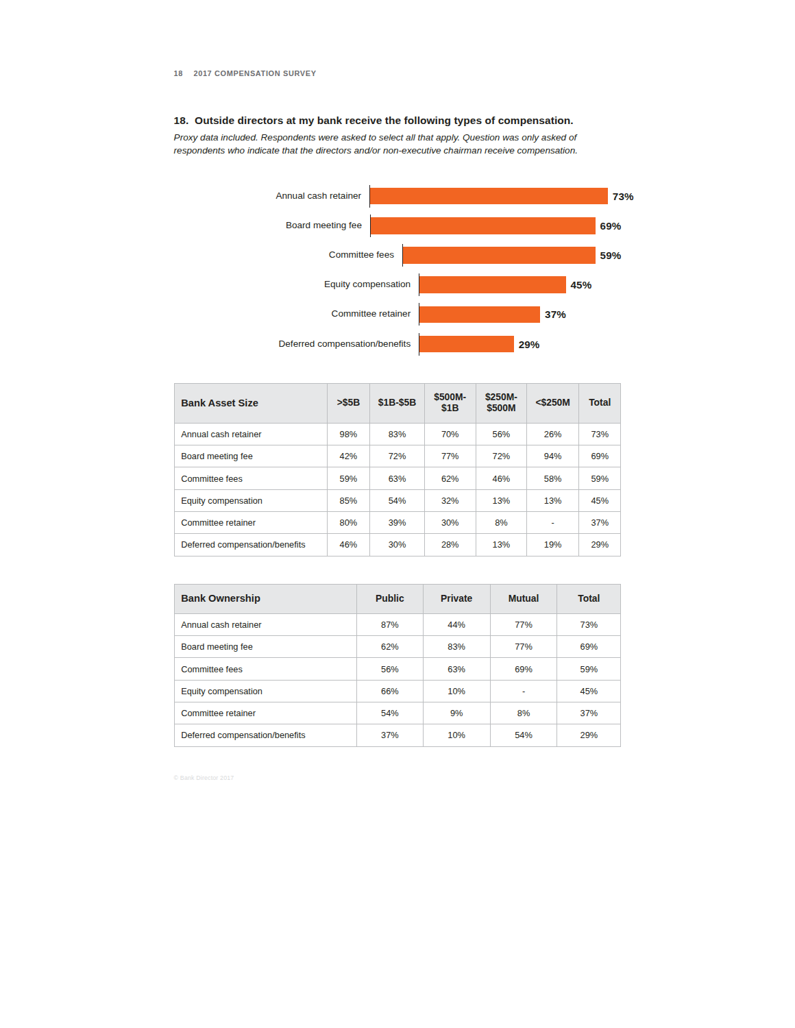182017 COMPENSATION SURVEY
18. Outside directors at my bank receive the following types of compensation.
Proxy data included. Respondents were asked to select all that apply. Question was only asked of respondents who indicate that the directors and/or non-executive chairman receive compensation.
Annual cash retainer
73%
Board meeting fee
69%
Committee fees
59%
Equity compensation
45%
Committee retainer
37%
Deferred compensation/benefits
29%
Types of outside director compensation by bank asset size
| Bank Asset Size | >$5B | $1B-$5B | $500M- $1B | $250M- $500M | <$250M | Total |
| --- | --- | --- | --- | --- | --- | --- |
| Annual cash retainer | 98% | 83% | 70% | 56% | 26% | 73% |
| Board meeting fee | 42% | 72% | 77% | 72% | 94% | 69% |
| Committee fees | 59% | 63% | 62% | 46% | 58% | 59% |
| Equity compensation | 85% | 54% | 32% | 13% | 13% | 45% |
| Committee retainer | 80% | 39% | 30% | 8% | - | 37% |
| Deferred compensation/benefits | 46% | 30% | 28% | 13% | 19% | 29% |
Types of outside director compensation by bank ownership
| Bank Ownership | Public | Private | Mutual | Total |
| --- | --- | --- | --- | --- |
| Annual cash retainer | 87% | 44% | 77% | 73% |
| Board meeting fee | 62% | 83% | 77% | 69% |
| Committee fees | 56% | 63% | 69% | 59% |
| Equity compensation | 66% | 10% | - | 45% |
| Committee retainer | 54% | 9% | 8% | 37% |
| Deferred compensation/benefits | 37% | 10% | 54% | 29% |
© Bank Director 2017